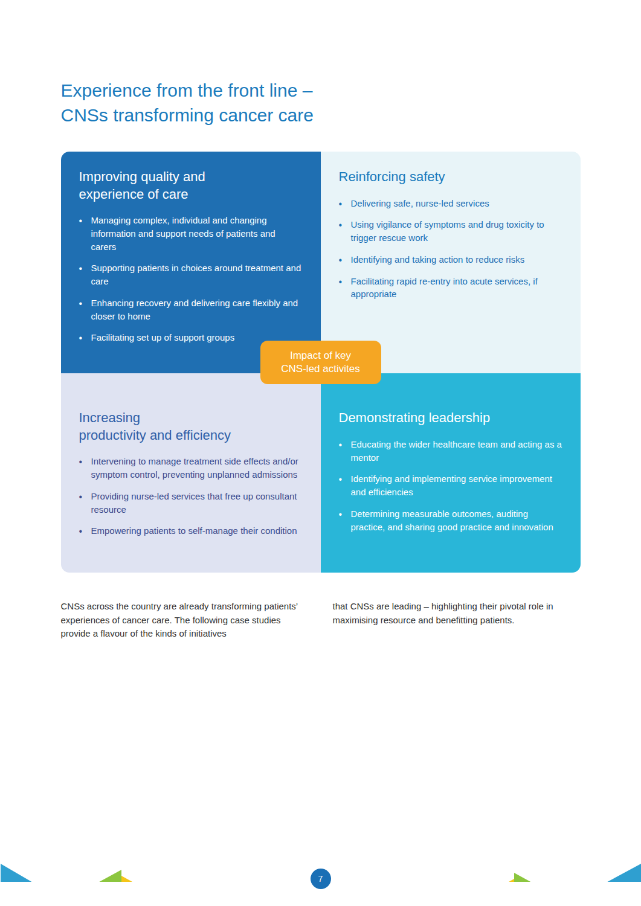Experience from the front line –
CNSs transforming cancer care
Improving quality and
experience of care
Managing complex, individual and changing information and support needs of patients and carers
Supporting patients in choices around treatment and care
Enhancing recovery and delivering care flexibly and closer to home
Facilitating set up of support groups
Reinforcing safety
Delivering safe, nurse-led services
Using vigilance of symptoms and drug toxicity to trigger rescue work
Identifying and taking action to reduce risks
Facilitating rapid re-entry into acute services, if appropriate
Increasing
productivity and efficiency
Intervening to manage treatment side effects and/or symptom control, preventing unplanned admissions
Providing nurse-led services that free up consultant resource
Empowering patients to self-manage their condition
Demonstrating leadership
Educating the wider healthcare team and acting as a mentor
Identifying and implementing service improvement and efficiencies
Determining measurable outcomes, auditing practice, and sharing good practice and innovation
Impact of key
CNS-led activites
CNSs across the country are already transforming patients’ experiences of cancer care. The following case studies provide a flavour of the kinds of initiatives
that CNSs are leading – highlighting their pivotal role in maximising resource and benefitting patients.
7